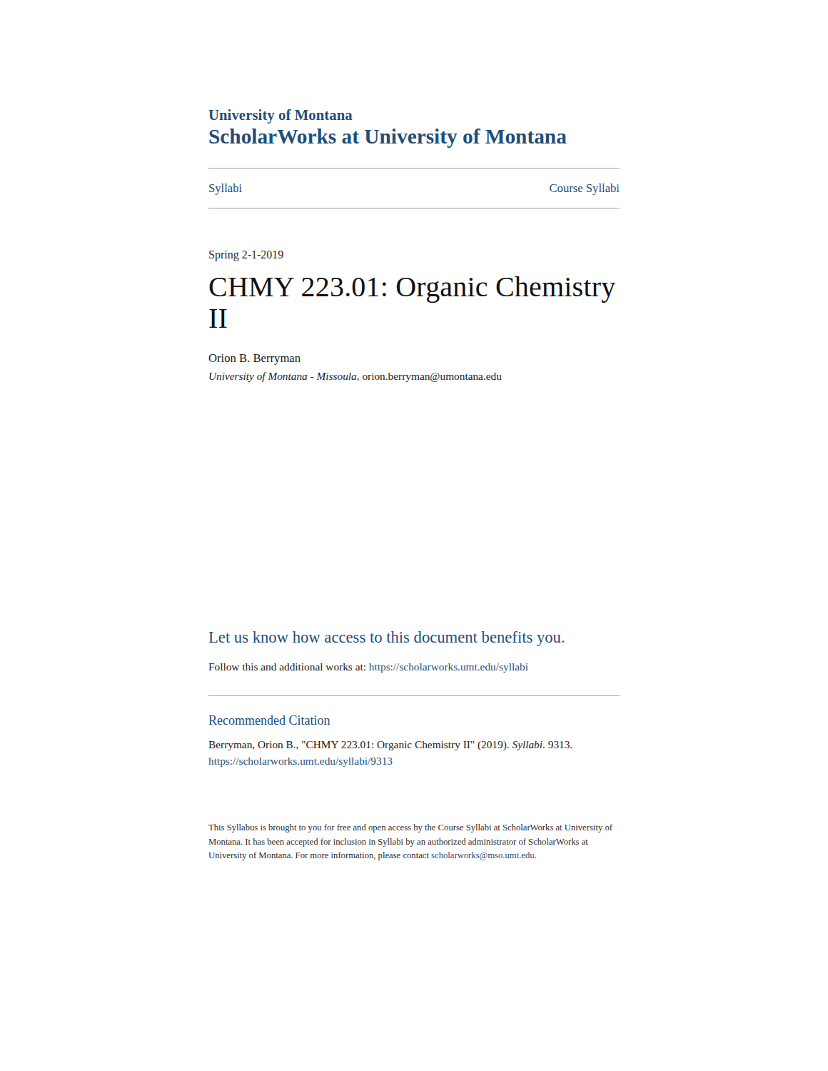University of Montana
ScholarWorks at University of Montana
Syllabi
Course Syllabi
Spring 2-1-2019
CHMY 223.01: Organic Chemistry II
Orion B. Berryman
University of Montana - Missoula, orion.berryman@umontana.edu
Let us know how access to this document benefits you.
Follow this and additional works at: https://scholarworks.umt.edu/syllabi
Recommended Citation
Berryman, Orion B., "CHMY 223.01: Organic Chemistry II" (2019). Syllabi. 9313.
https://scholarworks.umt.edu/syllabi/9313
This Syllabus is brought to you for free and open access by the Course Syllabi at ScholarWorks at University of Montana. It has been accepted for inclusion in Syllabi by an authorized administrator of ScholarWorks at University of Montana. For more information, please contact scholarworks@mso.umt.edu.